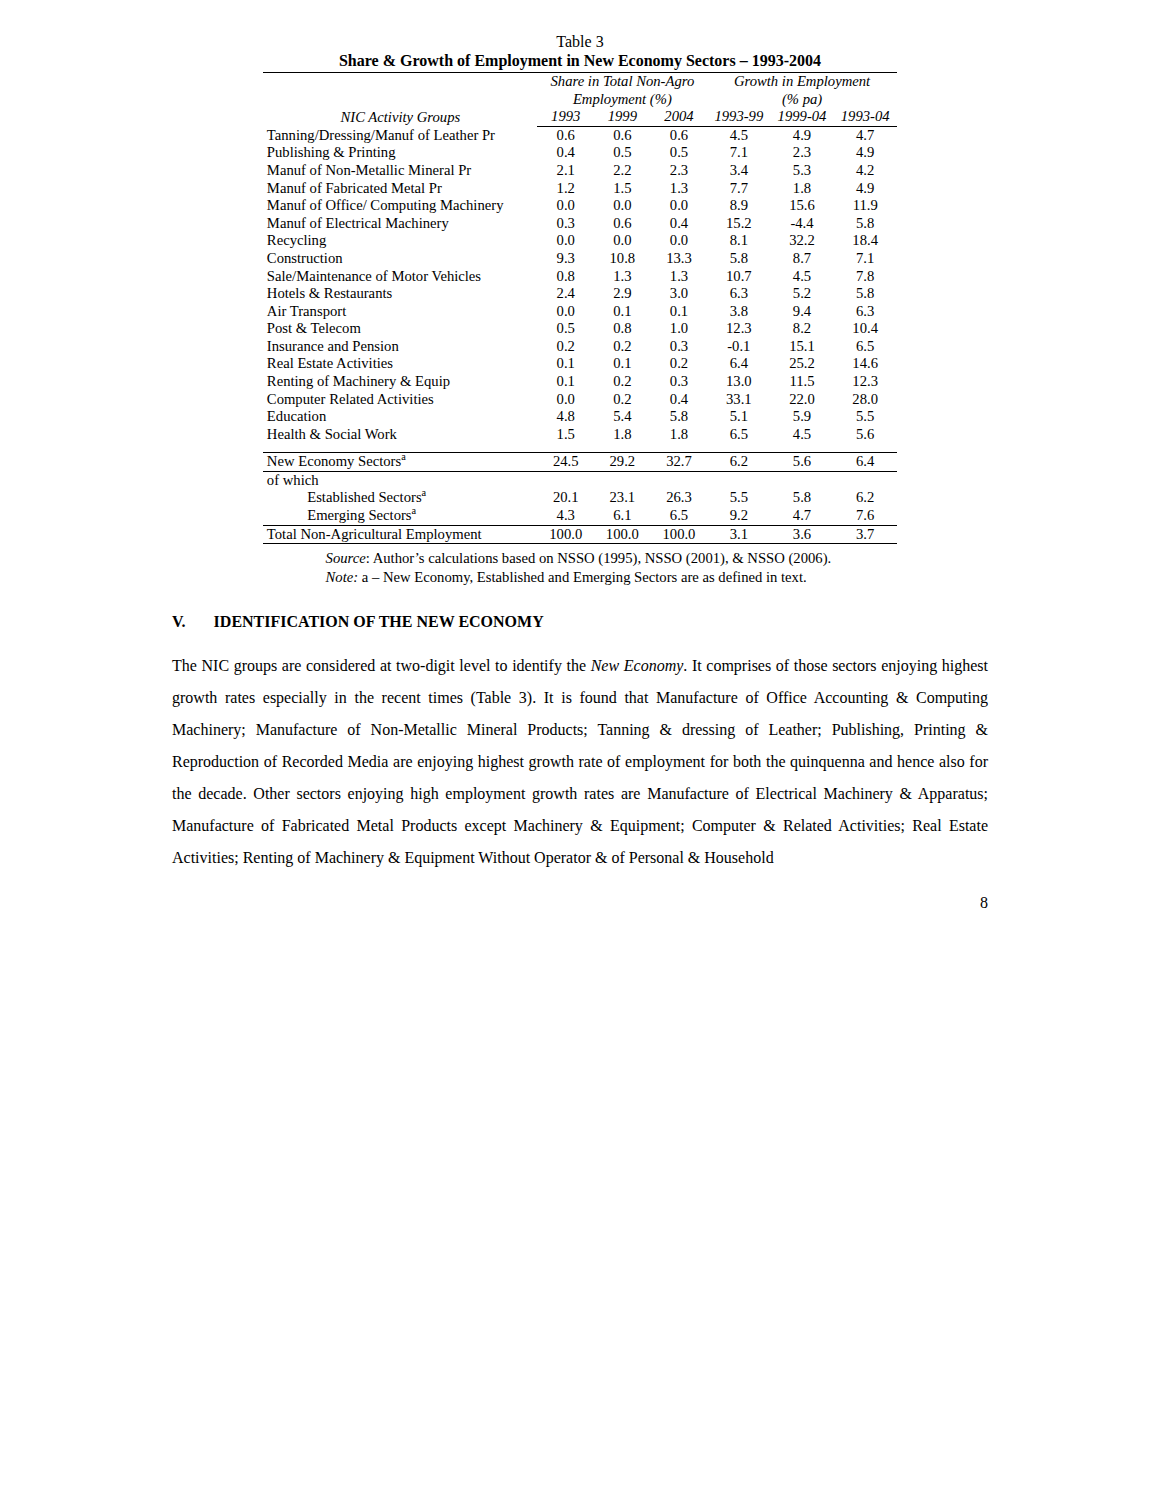Table 3 Share & Growth of Employment in New Economy Sectors – 1993-2004
| NIC Activity Groups | Share in Total Non-Agro Employment (%) | Growth in Employment (% pa) |
| --- | --- | --- |
| 1993 | 1999 | 2004 | 1993-99 | 1999-04 | 1993-04 |
| Tanning/Dressing/Manuf of Leather Pr | 0.6 | 0.6 | 0.6 | 4.5 | 4.9 | 4.7 |
| Publishing & Printing | 0.4 | 0.5 | 0.5 | 7.1 | 2.3 | 4.9 |
| Manuf of Non-Metallic Mineral Pr | 2.1 | 2.2 | 2.3 | 3.4 | 5.3 | 4.2 |
| Manuf of Fabricated Metal Pr | 1.2 | 1.5 | 1.3 | 7.7 | 1.8 | 4.9 |
| Manuf of Office/ Computing Machinery | 0.0 | 0.0 | 0.0 | 8.9 | 15.6 | 11.9 |
| Manuf of Electrical Machinery | 0.3 | 0.6 | 0.4 | 15.2 | -4.4 | 5.8 |
| Recycling | 0.0 | 0.0 | 0.0 | 8.1 | 32.2 | 18.4 |
| Construction | 9.3 | 10.8 | 13.3 | 5.8 | 8.7 | 7.1 |
| Sale/Maintenance of Motor Vehicles | 0.8 | 1.3 | 1.3 | 10.7 | 4.5 | 7.8 |
| Hotels & Restaurants | 2.4 | 2.9 | 3.0 | 6.3 | 5.2 | 5.8 |
| Air Transport | 0.0 | 0.1 | 0.1 | 3.8 | 9.4 | 6.3 |
| Post & Telecom | 0.5 | 0.8 | 1.0 | 12.3 | 8.2 | 10.4 |
| Insurance and Pension | 0.2 | 0.2 | 0.3 | -0.1 | 15.1 | 6.5 |
| Real Estate Activities | 0.1 | 0.1 | 0.2 | 6.4 | 25.2 | 14.6 |
| Renting of Machinery & Equip | 0.1 | 0.2 | 0.3 | 13.0 | 11.5 | 12.3 |
| Computer Related Activities | 0.0 | 0.2 | 0.4 | 33.1 | 22.0 | 28.0 |
| Education | 4.8 | 5.4 | 5.8 | 5.1 | 5.9 | 5.5 |
| Health & Social Work | 1.5 | 1.8 | 1.8 | 6.5 | 4.5 | 5.6 |
| New Economy Sectors a | 24.5 | 29.2 | 32.7 | 6.2 | 5.6 | 6.4 |
| of which | | | | | | |
| Established Sectors a | 20.1 | 23.1 | 26.3 | 5.5 | 5.8 | 6.2 |
| Emerging Sectors a | 4.3 | 6.1 | 6.5 | 9.2 | 4.7 | 7.6 |
| Total Non-Agricultural Employment | 100.0 | 100.0 | 100.0 | 3.1 | 3.6 | 3.7 |
Source: Author’s calculations based on NSSO (1995), NSSO (2001), & NSSO (2006).
Note: a – New Economy, Established and Emerging Sectors are as defined in text.
V. Identification of the New Economy
The NIC groups are considered at two-digit level to identify the New Economy. It comprises of those sectors enjoying highest growth rates especially in the recent times (Table 3). It is found that Manufacture of Office Accounting & Computing Machinery; Manufacture of Non-Metallic Mineral Products; Tanning & dressing of Leather; Publishing, Printing & Reproduction of Recorded Media are enjoying highest growth rate of employment for both the quinquenna and hence also for the decade. Other sectors enjoying high employment growth rates are Manufacture of Electrical Machinery & Apparatus; Manufacture of Fabricated Metal Products except Machinery & Equipment; Computer & Related Activities; Real Estate Activities; Renting of Machinery & Equipment Without Operator & of Personal & Household
8